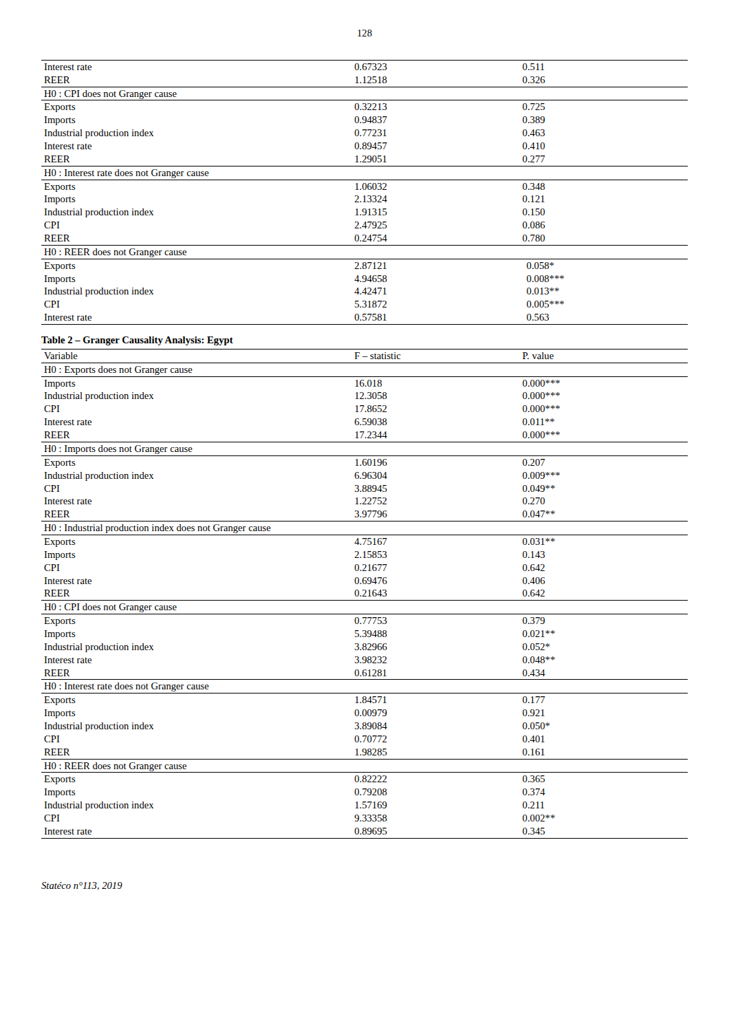128
| Interest rate | 0.67323 | 0.511 |
| REER | 1.12518 | 0.326 |
| H0 : CPI does not Granger cause |
| Exports | 0.32213 | 0.725 |
| Imports | 0.94837 | 0.389 |
| Industrial production index | 0.77231 | 0.463 |
| Interest rate | 0.89457 | 0.410 |
| REER | 1.29051 | 0.277 |
| H0 : Interest rate does not Granger cause |
| Exports | 1.06032 | 0.348 |
| Imports | 2.13324 | 0.121 |
| Industrial production index | 1.91315 | 0.150 |
| CPI | 2.47925 | 0.086 |
| REER | 0.24754 | 0.780 |
| H0 : REER does not Granger cause |
| Exports | 2.87121 | 0.058* |
| Imports | 4.94658 | 0.008*** |
| Industrial production index | 4.42471 | 0.013** |
| CPI | 5.31872 | 0.005*** |
| Interest rate | 0.57581 | 0.563 |
Table 2 – Granger Causality Analysis: Egypt
| Variable | F – statistic | P. value |
| H0 : Exports does not Granger cause |
| Imports | 16.018 | 0.000*** |
| Industrial production index | 12.3058 | 0.000*** |
| CPI | 17.8652 | 0.000*** |
| Interest rate | 6.59038 | 0.011** |
| REER | 17.2344 | 0.000*** |
| H0 : Imports does not Granger cause |
| Exports | 1.60196 | 0.207 |
| Industrial production index | 6.96304 | 0.009*** |
| CPI | 3.88945 | 0.049** |
| Interest rate | 1.22752 | 0.270 |
| REER | 3.97796 | 0.047** |
| H0 : Industrial production index does not Granger cause |
| Exports | 4.75167 | 0.031** |
| Imports | 2.15853 | 0.143 |
| CPI | 0.21677 | 0.642 |
| Interest rate | 0.69476 | 0.406 |
| REER | 0.21643 | 0.642 |
| H0 : CPI does not Granger cause |
| Exports | 0.77753 | 0.379 |
| Imports | 5.39488 | 0.021** |
| Industrial production index | 3.82966 | 0.052* |
| Interest rate | 3.98232 | 0.048** |
| REER | 0.61281 | 0.434 |
| H0 : Interest rate does not Granger cause |
| Exports | 1.84571 | 0.177 |
| Imports | 0.00979 | 0.921 |
| Industrial production index | 3.89084 | 0.050* |
| CPI | 0.70772 | 0.401 |
| REER | 1.98285 | 0.161 |
| H0 : REER does not Granger cause |
| Exports | 0.82222 | 0.365 |
| Imports | 0.79208 | 0.374 |
| Industrial production index | 1.57169 | 0.211 |
| CPI | 9.33358 | 0.002** |
| Interest rate | 0.89695 | 0.345 |
Statéco n°113, 2019